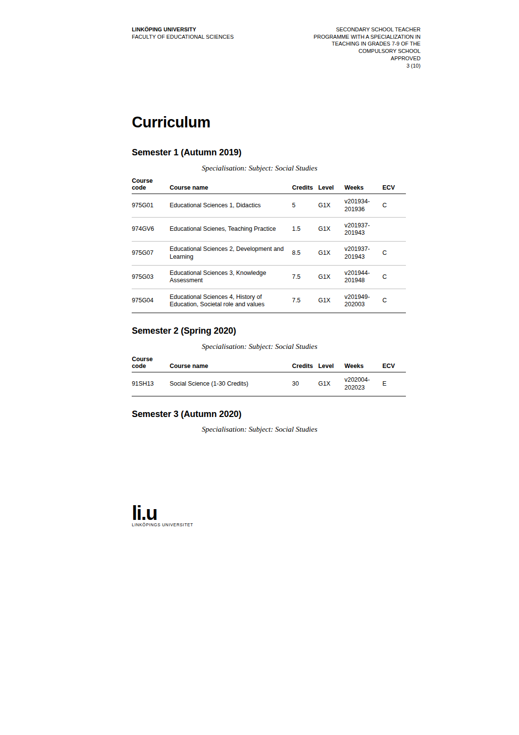LINKÖPING UNIVERSITY
FACULTY OF EDUCATIONAL SCIENCES
SECONDARY SCHOOL TEACHER PROGRAMME WITH A SPECIALIZATION IN TEACHING IN GRADES 7-9 OF THE COMPULSORY SCHOOL
APPROVED
3 (10)
Curriculum
Semester 1 (Autumn 2019)
Specialisation: Subject: Social Studies
| Course code | Course name | Credits | Level | Weeks | ECV |
| --- | --- | --- | --- | --- | --- |
| 975G01 | Educational Sciences 1, Didactics | 5 | G1X | v201934-201936 | C |
| 974GV6 | Educational Scienes, Teaching Practice | 1.5 | G1X | v201937-201943 | |
| 975G07 | Educational Sciences 2, Development and Learning | 8.5 | G1X | v201937-201943 | C |
| 975G03 | Educational Sciences 3, Knowledge Assessment | 7.5 | G1X | v201944-201948 | C |
| 975G04 | Educational Sciences 4, History of Education, Societal role and values | 7.5 | G1X | v201949-202003 | C |
Semester 2 (Spring 2020)
Specialisation: Subject: Social Studies
| Course code | Course name | Credits | Level | Weeks | ECV |
| --- | --- | --- | --- | --- | --- |
| 91SH13 | Social Science (1-30 Credits) | 30 | G1X | v202004-202023 | E |
Semester 3 (Autumn 2020)
Specialisation: Subject: Social Studies
li.u
LINKÖPINGS UNIVERSITET